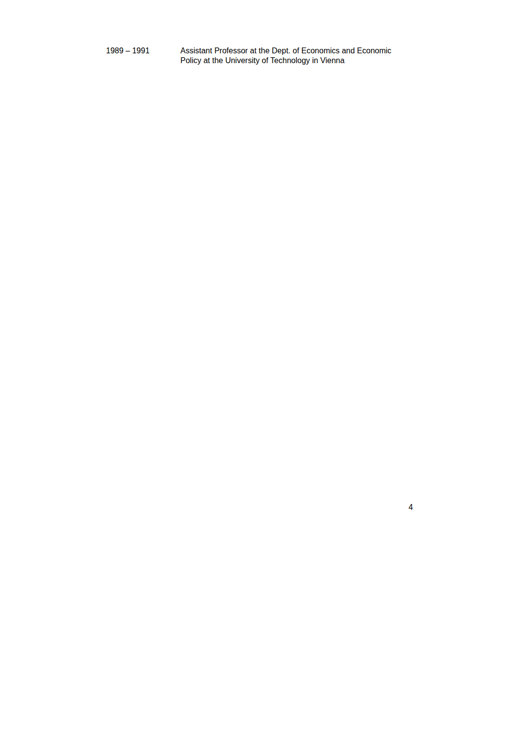1989 – 1991 Assistant Professor at the Dept. of Economics and Economic Policy at the University of Technology in Vienna
4